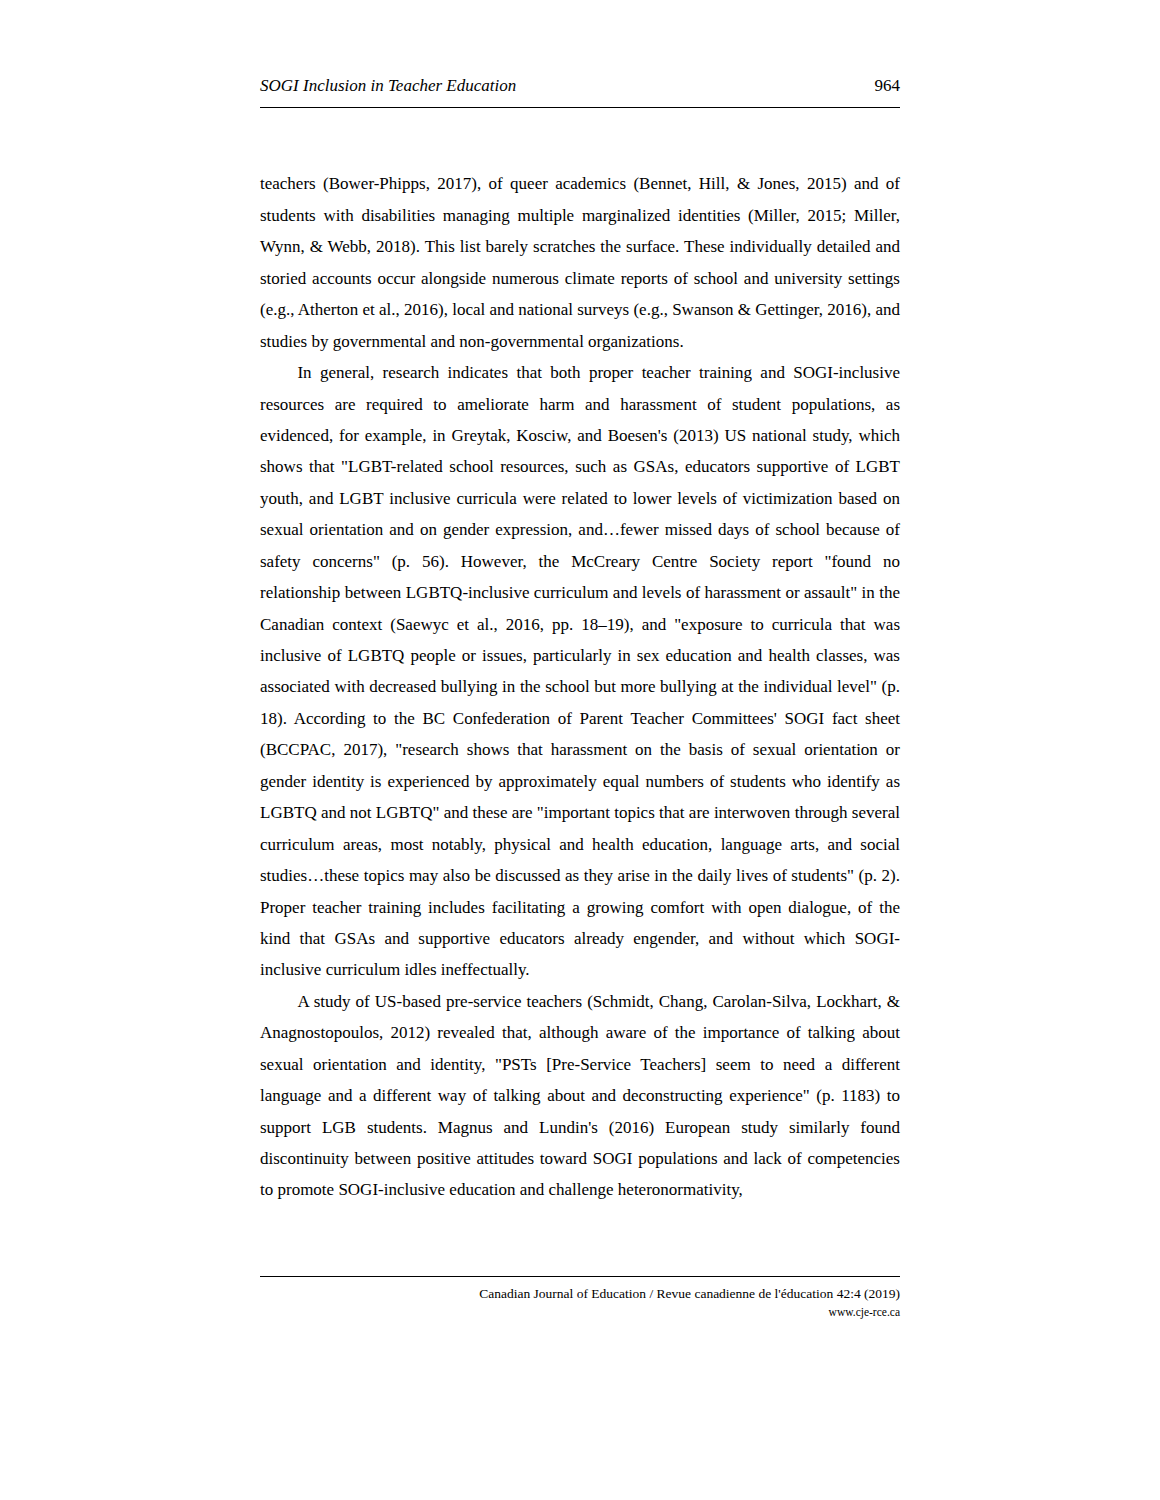SOGI Inclusion in Teacher Education 964
teachers (Bower-Phipps, 2017), of queer academics (Bennet, Hill, & Jones, 2015) and of students with disabilities managing multiple marginalized identities (Miller, 2015; Miller, Wynn, & Webb, 2018). This list barely scratches the surface. These individually detailed and storied accounts occur alongside numerous climate reports of school and university settings (e.g., Atherton et al., 2016), local and national surveys (e.g., Swanson & Gettinger, 2016), and studies by governmental and non-governmental organizations.
In general, research indicates that both proper teacher training and SOGI-inclusive resources are required to ameliorate harm and harassment of student populations, as evidenced, for example, in Greytak, Kosciw, and Boesen's (2013) US national study, which shows that "LGBT-related school resources, such as GSAs, educators supportive of LGBT youth, and LGBT inclusive curricula were related to lower levels of victimization based on sexual orientation and on gender expression, and…fewer missed days of school because of safety concerns" (p. 56). However, the McCreary Centre Society report "found no relationship between LGBTQ-inclusive curriculum and levels of harassment or assault" in the Canadian context (Saewyc et al., 2016, pp. 18–19), and "exposure to curricula that was inclusive of LGBTQ people or issues, particularly in sex education and health classes, was associated with decreased bullying in the school but more bullying at the individual level" (p. 18). According to the BC Confederation of Parent Teacher Committees' SOGI fact sheet (BCCPAC, 2017), "research shows that harassment on the basis of sexual orientation or gender identity is experienced by approximately equal numbers of students who identify as LGBTQ and not LGBTQ" and these are "important topics that are interwoven through several curriculum areas, most notably, physical and health education, language arts, and social studies…these topics may also be discussed as they arise in the daily lives of students" (p. 2). Proper teacher training includes facilitating a growing comfort with open dialogue, of the kind that GSAs and supportive educators already engender, and without which SOGI-inclusive curriculum idles ineffectually.
A study of US-based pre-service teachers (Schmidt, Chang, Carolan-Silva, Lockhart, & Anagnostopoulos, 2012) revealed that, although aware of the importance of talking about sexual orientation and identity, "PSTs [Pre-Service Teachers] seem to need a different language and a different way of talking about and deconstructing experience" (p. 1183) to support LGB students. Magnus and Lundin's (2016) European study similarly found discontinuity between positive attitudes toward SOGI populations and lack of competencies to promote SOGI-inclusive education and challenge heteronormativity,
Canadian Journal of Education / Revue canadienne de l'éducation 42:4 (2019) www.cje-rce.ca